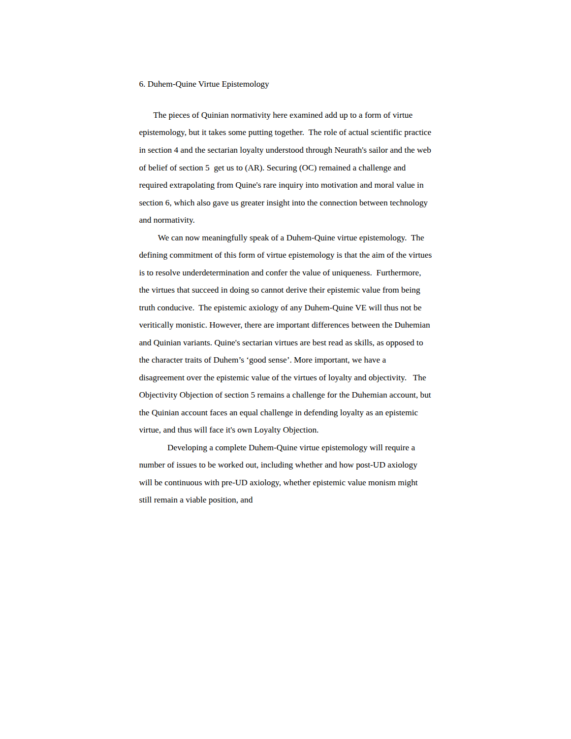6. Duhem-Quine Virtue Epistemology
The pieces of Quinian normativity here examined add up to a form of virtue epistemology, but it takes some putting together. The role of actual scientific practice in section 4 and the sectarian loyalty understood through Neurath's sailor and the web of belief of section 5 get us to (AR). Securing (OC) remained a challenge and required extrapolating from Quine's rare inquiry into motivation and moral value in section 6, which also gave us greater insight into the connection between technology and normativity.
We can now meaningfully speak of a Duhem-Quine virtue epistemology. The defining commitment of this form of virtue epistemology is that the aim of the virtues is to resolve underdetermination and confer the value of uniqueness. Furthermore, the virtues that succeed in doing so cannot derive their epistemic value from being truth conducive. The epistemic axiology of any Duhem-Quine VE will thus not be veritically monistic. However, there are important differences between the Duhemian and Quinian variants. Quine's sectarian virtues are best read as skills, as opposed to the character traits of Duhem’s ‘good sense’. More important, we have a disagreement over the epistemic value of the virtues of loyalty and objectivity. The Objectivity Objection of section 5 remains a challenge for the Duhemian account, but the Quinian account faces an equal challenge in defending loyalty as an epistemic virtue, and thus will face it's own Loyalty Objection.
Developing a complete Duhem-Quine virtue epistemology will require a number of issues to be worked out, including whether and how post-UD axiology will be continuous with pre-UD axiology, whether epistemic value monism might still remain a viable position, and